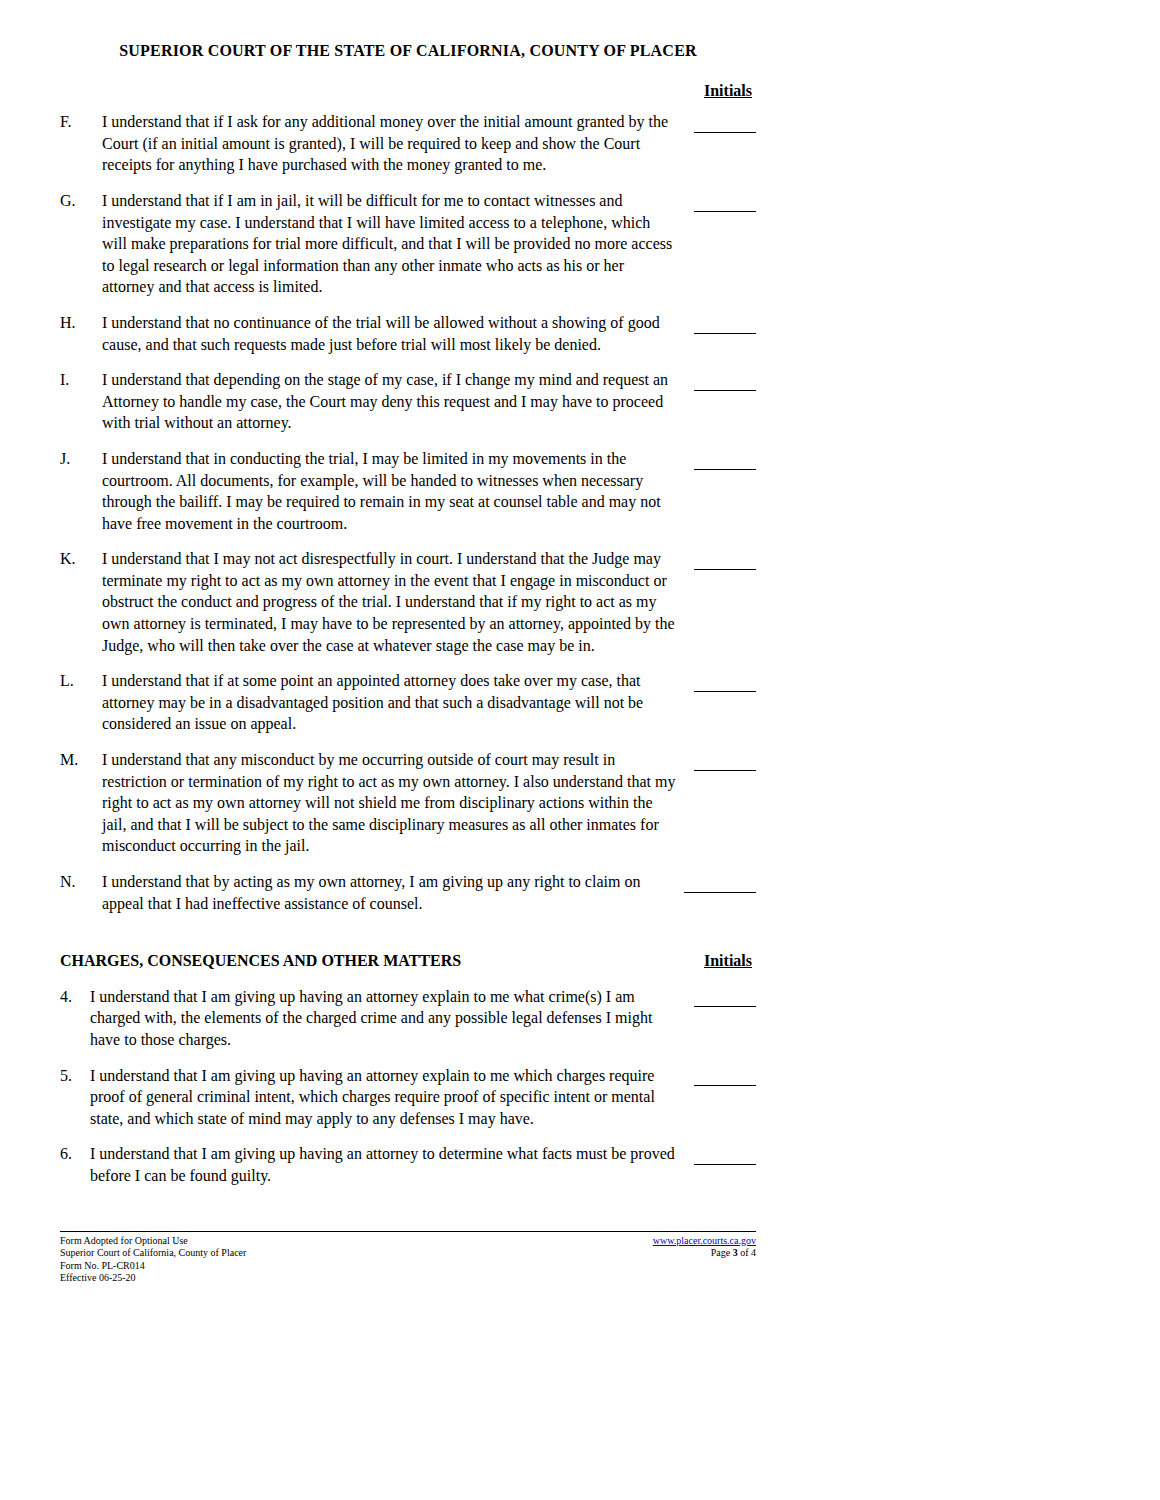SUPERIOR COURT OF THE STATE OF CALIFORNIA, COUNTY OF PLACER
Initials
| F. | I understand that if I ask for any additional money over the initial amount granted by the Court (if an initial amount is granted), I will be required to keep and show the Court receipts for anything I have purchased with the money granted to me. | |
| G. | I understand that if I am in jail, it will be difficult for me to contact witnesses and investigate my case. I understand that I will have limited access to a telephone, which will make preparations for trial more difficult, and that I will be provided no more access to legal research or legal information than any other inmate who acts as his or her attorney and that access is limited. | |
| H. | I understand that no continuance of the trial will be allowed without a showing of good cause, and that such requests made just before trial will most likely be denied. | |
| I. | I understand that depending on the stage of my case, if I change my mind and request an Attorney to handle my case, the Court may deny this request and I may have to proceed with trial without an attorney. | |
| J. | I understand that in conducting the trial, I may be limited in my movements in the courtroom. All documents, for example, will be handed to witnesses when necessary through the bailiff. I may be required to remain in my seat at counsel table and may not have free movement in the courtroom. | |
| K. | I understand that I may not act disrespectfully in court. I understand that the Judge may terminate my right to act as my own attorney in the event that I engage in misconduct or obstruct the conduct and progress of the trial. I understand that if my right to act as my own attorney is terminated, I may have to be represented by an attorney, appointed by the Judge, who will then take over the case at whatever stage the case may be in. | |
| L. | I understand that if at some point an appointed attorney does take over my case, that attorney may be in a disadvantaged position and that such a disadvantage will not be considered an issue on appeal. | |
| M. | I understand that any misconduct by me occurring outside of court may result in restriction or termination of my right to act as my own attorney. I also understand that my right to act as my own attorney will not shield me from disciplinary actions within the jail, and that I will be subject to the same disciplinary measures as all other inmates for misconduct occurring in the jail. | |
| N. | I understand that by acting as my own attorney, I am giving up any right to claim on appeal that I had ineffective assistance of counsel. | |
CHARGES, CONSEQUENCES AND OTHER MATTERS
Initials
| 4. | I understand that I am giving up having an attorney explain to me what crime(s) I am charged with, the elements of the charged crime and any possible legal defenses I might have to those charges. | |
| 5. | I understand that I am giving up having an attorney explain to me which charges require proof of general criminal intent, which charges require proof of specific intent or mental state, and which state of mind may apply to any defenses I may have. | |
| 6. | I understand that I am giving up having an attorney to determine what facts must be proved before I can be found guilty. | |
Form Adopted for Optional Use
Superior Court of California, County of Placer
Form No. PL-CR014
Effective 06-25-20
www.placer.courts.ca.gov
Page 3 of 4